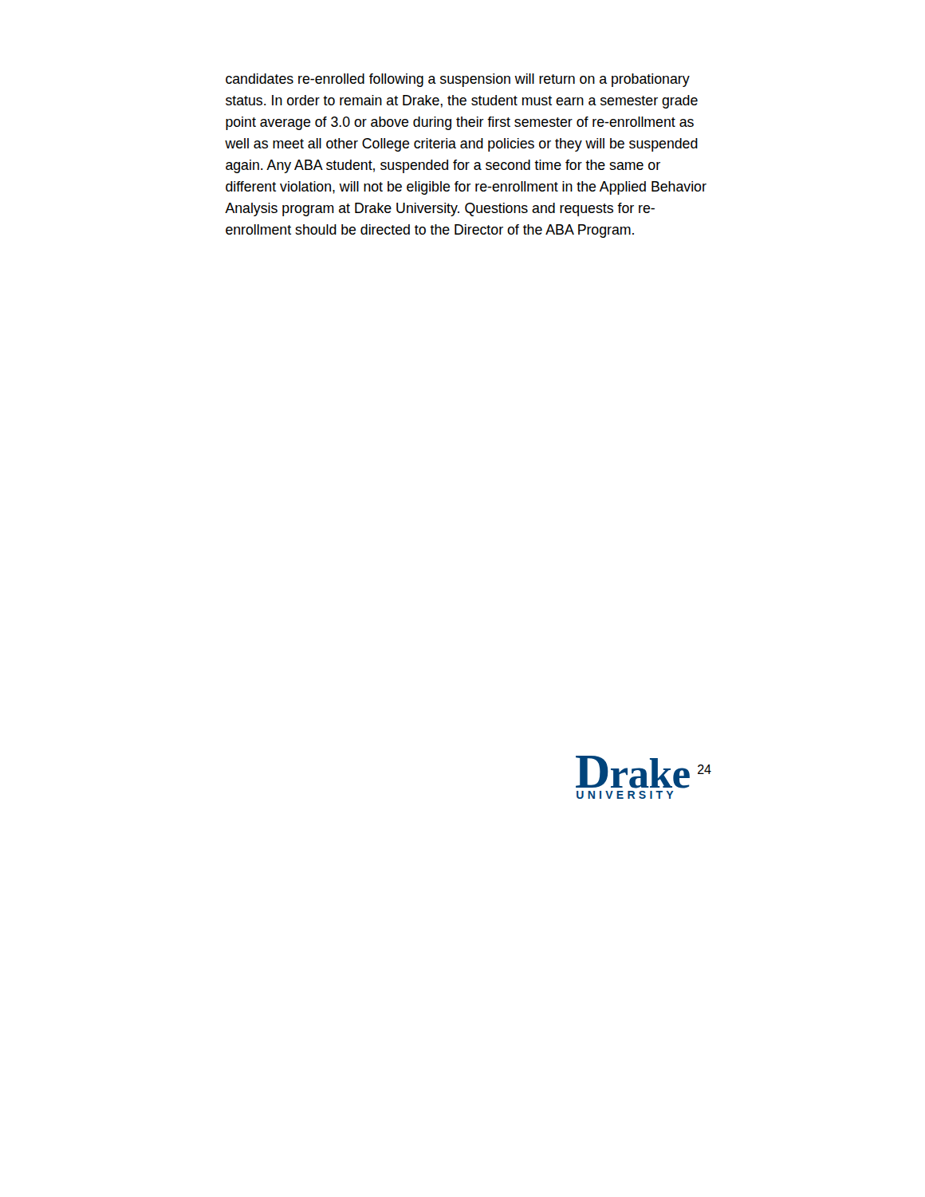candidates re-enrolled following a suspension will return on a probationary status. In order to remain at Drake, the student must earn a semester grade point average of 3.0 or above during their first semester of re-enrollment as well as meet all other College criteria and policies or they will be suspended again. Any ABA student, suspended for a second time for the same or different violation, will not be eligible for re-enrollment in the Applied Behavior Analysis program at Drake University. Questions and requests for re-enrollment should be directed to the Director of the ABA Program.
Drake UNIVERSITY
24